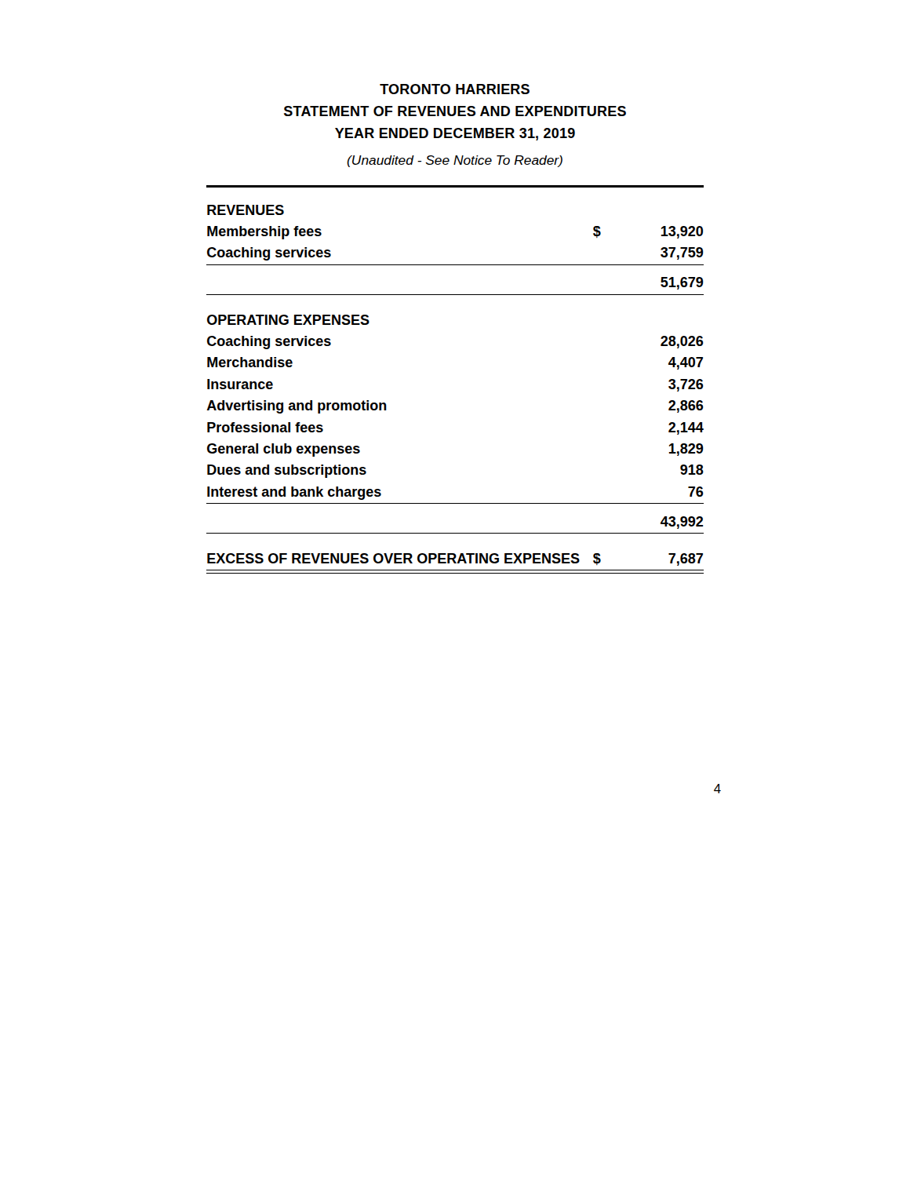TORONTO HARRIERS STATEMENT OF REVENUES AND EXPENDITURES YEAR ENDED DECEMBER 31, 2019
(Unaudited - See Notice To Reader)
| REVENUES | | |
| Membership fees | $ | 13,920 |
| Coaching services | | 37,759 |
| | | 51,679 |
| OPERATING EXPENSES | | |
| Coaching services | | 28,026 |
| Merchandise | | 4,407 |
| Insurance | | 3,726 |
| Advertising and promotion | | 2,866 |
| Professional fees | | 2,144 |
| General club expenses | | 1,829 |
| Dues and subscriptions | | 918 |
| Interest and bank charges | | 76 |
| | | 43,992 |
| EXCESS OF REVENUES OVER OPERATING EXPENSES | $ | 7,687 |
4